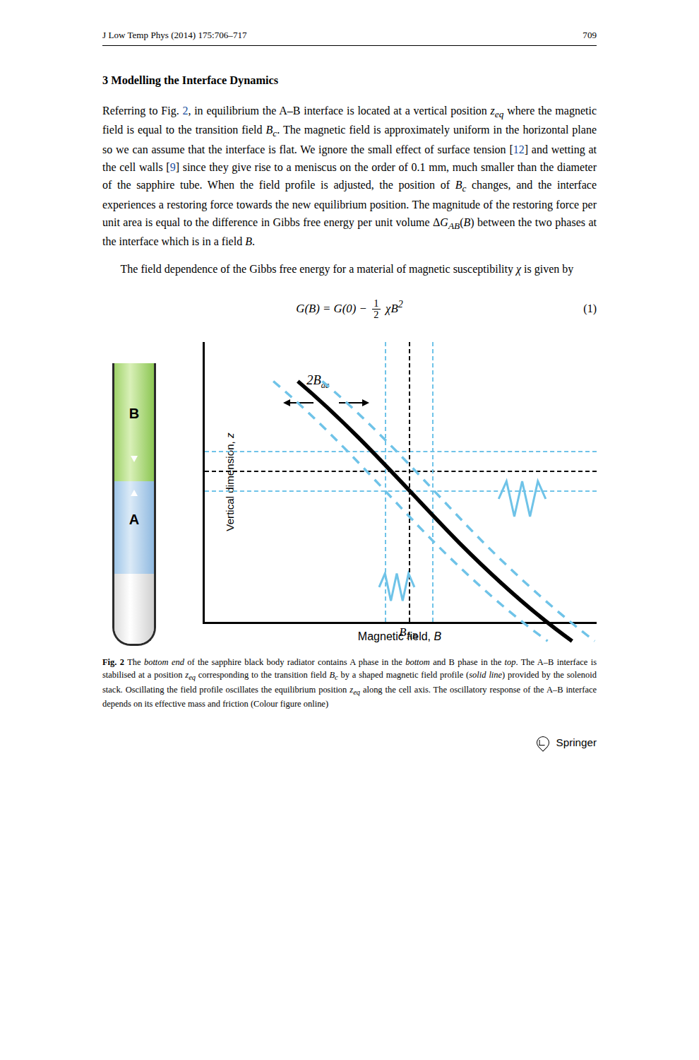J Low Temp Phys (2014) 175:706–717 709
3 Modelling the Interface Dynamics
Referring to Fig. 2, in equilibrium the A–B interface is located at a vertical position zeq where the magnetic field is equal to the transition field Bc. The magnetic field is approximately uniform in the horizontal plane so we can assume that the interface is flat. We ignore the small effect of surface tension [12] and wetting at the cell walls [9] since they give rise to a meniscus on the order of 0.1 mm, much smaller than the diameter of the sapphire tube. When the field profile is adjusted, the position of Bc changes, and the interface experiences a restoring force towards the new equilibrium position. The magnitude of the restoring force per unit area is equal to the difference in Gibbs free energy per unit volume ΔGAB(B) between the two phases at the interface which is in a field B.
The field dependence of the Gibbs free energy for a material of magnetic susceptibility χ is given by
G(B) = G(0) − 12 χB2 (1)
B
A
Vertical dimension, z
2Bac
BAB
Magnetic field, B
Fig. 2 The bottom end of the sapphire black body radiator contains A phase in the bottom and B phase in the top. The A–B interface is stabilised at a position zeq corresponding to the transition field Bc by a shaped magnetic field profile (solid line) provided by the solenoid stack. Oscillating the field profile oscillates the equilibrium position zeq along the cell axis. The oscillatory response of the A–B interface depends on its effective mass and friction (Colour figure online)
Springer